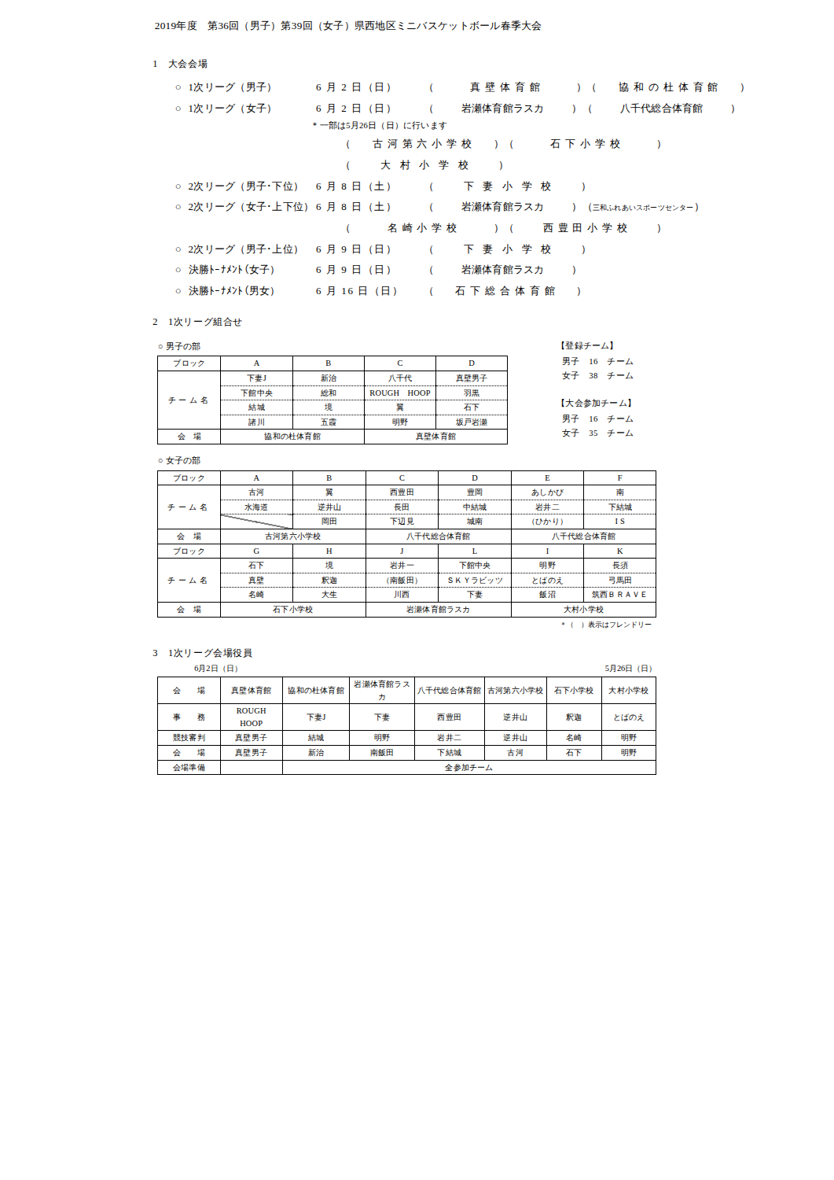2019年度　第36回（男子）第39回（女子）県西地区ミニバスケットボール春季大会
1大会会場
○ 1次リーグ（男子） 6 月 2 日（日） （真壁体育館）（協和の杜体育館）
○ 1次リーグ（女子） 6 月 2 日（日） （岩瀬体育館ラスカ）（八千代総合体育館）
＊一部は5月26日（日）に行います
（古河第六小学校）（石下小学校）
（大村小学校）
○ 2次リーグ（男子･下位） 6 月 8 日（土） （下妻小学校）
○ 2次リーグ（女子･上下位） 6 月 8 日（土） （岩瀬体育館ラスカ）（三和ふれあいスポーツセンター）
（名崎小学校）（西豊田小学校）
○ 2次リーグ（男子･上位） 6 月 9 日（日） （下妻小学校）
○ 決勝ﾄｰﾅﾒﾝﾄ（女子） 6 月 9 日（日） （岩瀬体育館ラスカ）
○ 決勝ﾄｰﾅﾒﾝﾄ（男女） 6 月 16 日（日） （石下総合体育館）
21次リーグ組合せ
○ 男子の部
| ブロック | A | B | C | D |
| --- | --- | --- | --- | --- |
| チーム名 | 下妻J | 新治 | 八千代 | 真壁男子 |
| 下館中央 | 総和 | ROUGH HOOP | 羽黒 |
| 結城 | 境 | 翼 | 石下 |
| 諸川 | 五霞 | 明野 | 坂戸岩瀬 |
| 会 場 | 協和の杜体育館 | 真壁体育館 |
【登録チーム】
男子　16　チーム
女子　38　チーム
【大会参加チーム】
男子　16　チーム
女子　35　チーム
○ 女子の部
| ブロック | A | B | C | D | E | F |
| --- | --- | --- | --- | --- | --- | --- |
| チーム名 | 古河 | 翼 | 西豊田 | 豊岡 | あしかび | 南 |
| 水海道 | 逆井山 | 長田 | 中結城 | 岩井二 | 下結城 |
| | 岡田 | 下辺見 | 城南 | （ひかり） | I S |
| 会 場 | 古河第六小学校 | 八千代総合体育館 | 八千代総合体育館 |
| ブロック | G | H | J | L | I | K |
| チーム名 | 石下 | 境 | 岩井一 | 下館中央 | 明野 | 長須 |
| 真壁 | 釈迦 | （南飯田） | ＳＫＹラビッツ | とばのえ | 弓馬田 |
| 名崎 | 大生 | 川西 | 下妻 | 飯沼 | 筑西ＢＲＡＶＥ |
| 会 場 | 石下小学校 | 岩瀬体育館ラスカ | 大村小学校 |
＊（　）表示はフレンドリー
31次リーグ会場役員
6月2日（日） 5月26日（日）
| 会 場 | 真壁体育館 | 協和の杜体育館 | 岩瀬体育館ラスカ | 八千代総合体育館 | 古河第六小学校 | 石下小学校 | 大村小学校 |
| --- | --- | --- | --- | --- | --- | --- | --- |
| 事 務 | ROUGH HOOP | 下妻J | 下妻 | 西豊田 | 逆井山 | 釈迦 | とばのえ |
| 競技審判 | 真壁男子 | 結城 | 明野 | 岩井二 | 逆井山 | 名崎 | 明野 |
| 会 場 | 真壁男子 | 新治 | 南飯田 | 下結城 | 古河 | 石下 | 明野 |
| 会場準備 | | 全参加チーム |